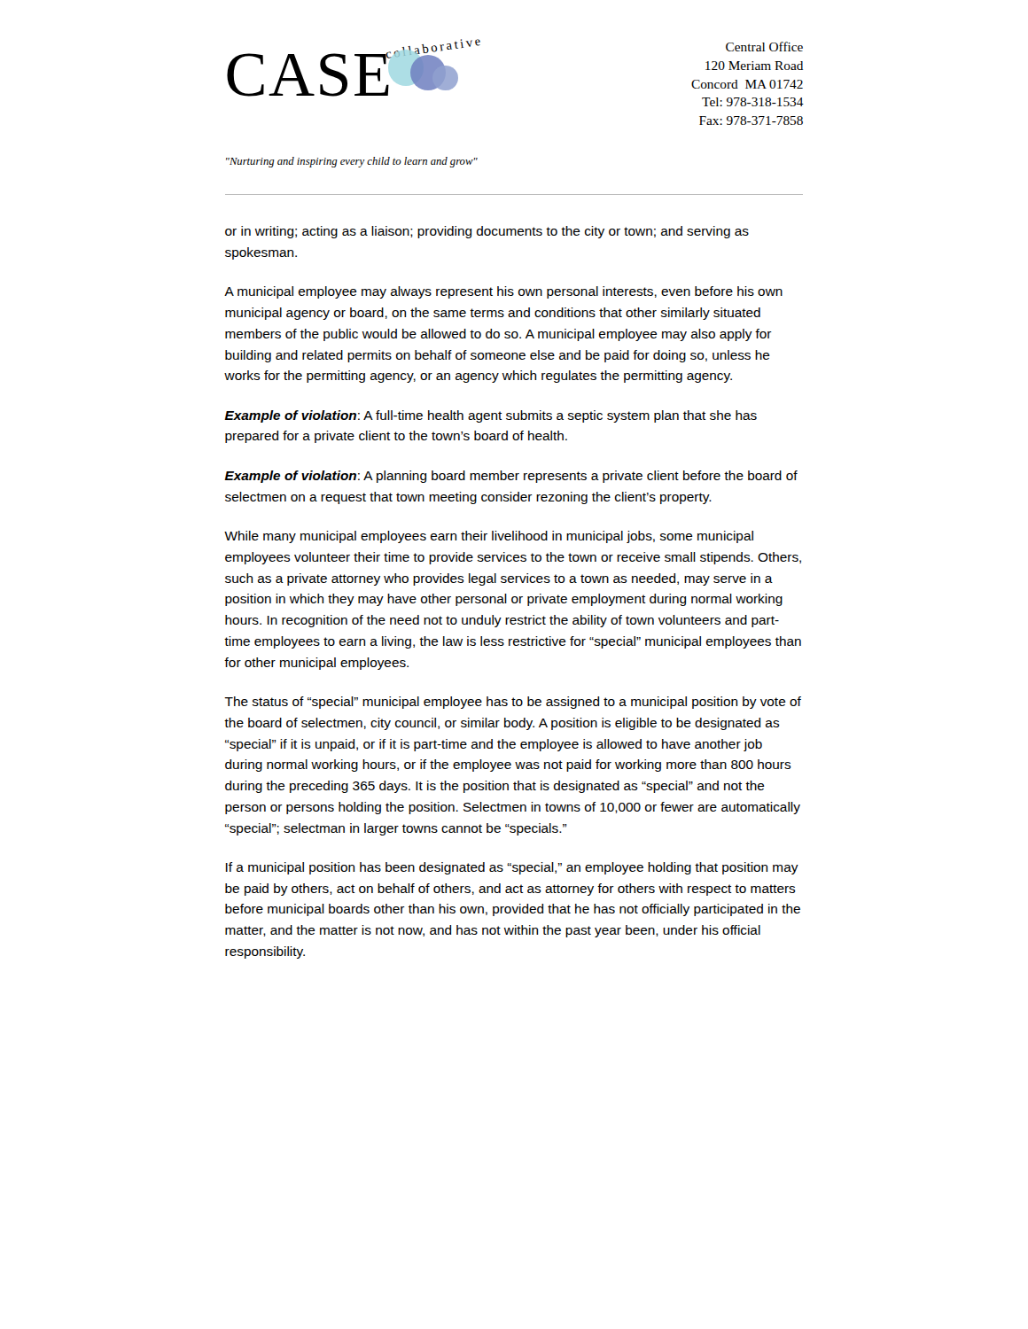CASE collaborative
"Nurturing and inspiring every child to learn and grow"
Central Office
120 Meriam Road
Concord MA 01742
Tel: 978-318-1534
Fax: 978-371-7858
or in writing; acting as a liaison; providing documents to the city or town; and serving as spokesman.
A municipal employee may always represent his own personal interests, even before his own municipal agency or board, on the same terms and conditions that other similarly situated members of the public would be allowed to do so. A municipal employee may also apply for building and related permits on behalf of someone else and be paid for doing so, unless he works for the permitting agency, or an agency which regulates the permitting agency.
Example of violation: A full-time health agent submits a septic system plan that she has prepared for a private client to the town’s board of health.
Example of violation: A planning board member represents a private client before the board of selectmen on a request that town meeting consider rezoning the client’s property.
While many municipal employees earn their livelihood in municipal jobs, some municipal employees volunteer their time to provide services to the town or receive small stipends. Others, such as a private attorney who provides legal services to a town as needed, may serve in a position in which they may have other personal or private employment during normal working hours. In recognition of the need not to unduly restrict the ability of town volunteers and part-time employees to earn a living, the law is less restrictive for “special” municipal employees than for other municipal employees.
The status of “special” municipal employee has to be assigned to a municipal position by vote of the board of selectmen, city council, or similar body. A position is eligible to be designated as “special” if it is unpaid, or if it is part-time and the employee is allowed to have another job during normal working hours, or if the employee was not paid for working more than 800 hours during the preceding 365 days. It is the position that is designated as “special” and not the person or persons holding the position. Selectmen in towns of 10,000 or fewer are automatically “special”; selectman in larger towns cannot be “specials.”
If a municipal position has been designated as “special,” an employee holding that position may be paid by others, act on behalf of others, and act as attorney for others with respect to matters before municipal boards other than his own, provided that he has not officially participated in the matter, and the matter is not now, and has not within the past year been, under his official responsibility.